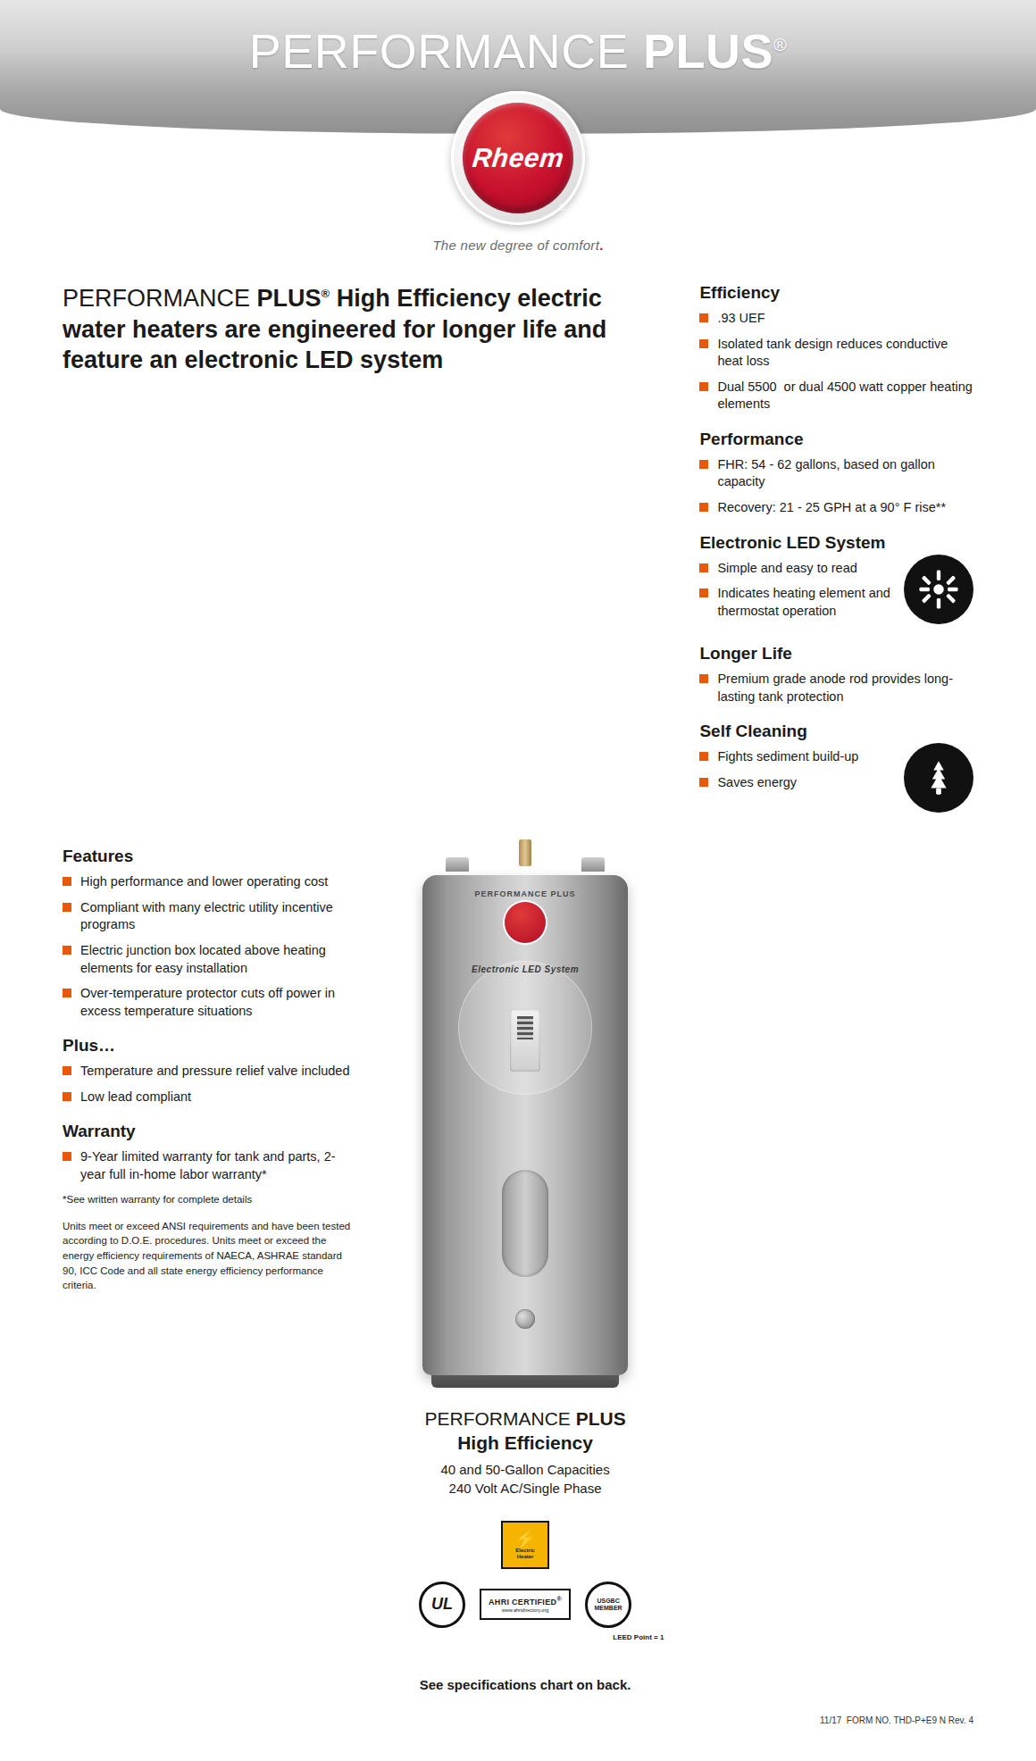PERFORMANCE PLUS®
Rheem
®
The new degree of comfort.
PERFORMANCE PLUS® High Efficiency electric water heaters are engineered for longer life and feature an electronic LED system
Efficiency
.93 UEF
Isolated tank design reduces conductive heat loss
Dual 5500 or dual 4500 watt copper heating elements
Performance
FHR: 54 - 62 gallons, based on gallon capacity
Recovery: 21 - 25 GPH at a 90° F rise**
Electronic LED System
Simple and easy to read
Indicates heating element and thermostat operation
Longer Life
Premium grade anode rod provides long-lasting tank protection
Self Cleaning
Fights sediment build-up
Saves energy
Features
High performance and lower operating cost
Compliant with many electric utility incentive programs
Electric junction box located above heating elements for easy installation
Over-temperature protector cuts off power in excess temperature situations
Plus…
Temperature and pressure relief valve included
Low lead compliant
Warranty
9-Year limited warranty for tank and parts, 2-year full in-home labor warranty*
*See written warranty for complete details
Units meet or exceed ANSI requirements and have been tested according to D.O.E. procedures. Units meet or exceed the energy efficiency requirements of NAECA, ASHRAE standard 90, ICC Code and all state energy efficiency performance criteria.
PERFORMANCE PLUS
Electronic LED System
PERFORMANCE PLUS
High Efficiency
40 and 50-Gallon Capacities
240 Volt AC/Single Phase
⚡
Electric
Heater
UL
AHRI CERTIFIED® www.ahridirectory.org
USGBC
MEMBER
LEED Point = 1
See specifications chart on back.
11/17 FORM NO. THD-P+E9 N Rev. 4